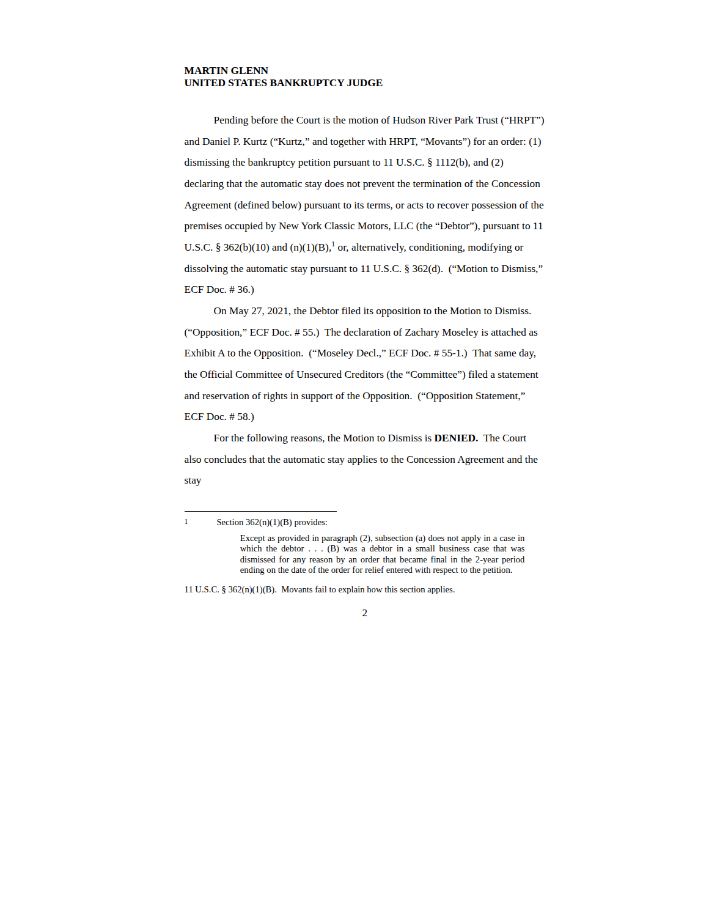MARTIN GLENN
UNITED STATES BANKRUPTCY JUDGE
Pending before the Court is the motion of Hudson River Park Trust (“HRPT”) and Daniel P. Kurtz (“Kurtz,” and together with HRPT, “Movants”) for an order: (1) dismissing the bankruptcy petition pursuant to 11 U.S.C. § 1112(b), and (2) declaring that the automatic stay does not prevent the termination of the Concession Agreement (defined below) pursuant to its terms, or acts to recover possession of the premises occupied by New York Classic Motors, LLC (the “Debtor”), pursuant to 11 U.S.C. § 362(b)(10) and (n)(1)(B),1 or, alternatively, conditioning, modifying or dissolving the automatic stay pursuant to 11 U.S.C. § 362(d). (“Motion to Dismiss,” ECF Doc. # 36.)
On May 27, 2021, the Debtor filed its opposition to the Motion to Dismiss. (“Opposition,” ECF Doc. # 55.) The declaration of Zachary Moseley is attached as Exhibit A to the Opposition. (“Moseley Decl.,” ECF Doc. # 55-1.) That same day, the Official Committee of Unsecured Creditors (the “Committee”) filed a statement and reservation of rights in support of the Opposition. (“Opposition Statement,” ECF Doc. # 58.)
For the following reasons, the Motion to Dismiss is DENIED. The Court also concludes that the automatic stay applies to the Concession Agreement and the stay
1
Section 362(n)(1)(B) provides:
Except as provided in paragraph (2), subsection (a) does not apply in a case in which the debtor . . . (B) was a debtor in a small business case that was dismissed for any reason by an order that became final in the 2-year period ending on the date of the order for relief entered with respect to the petition.
11 U.S.C. § 362(n)(1)(B). Movants fail to explain how this section applies.
2